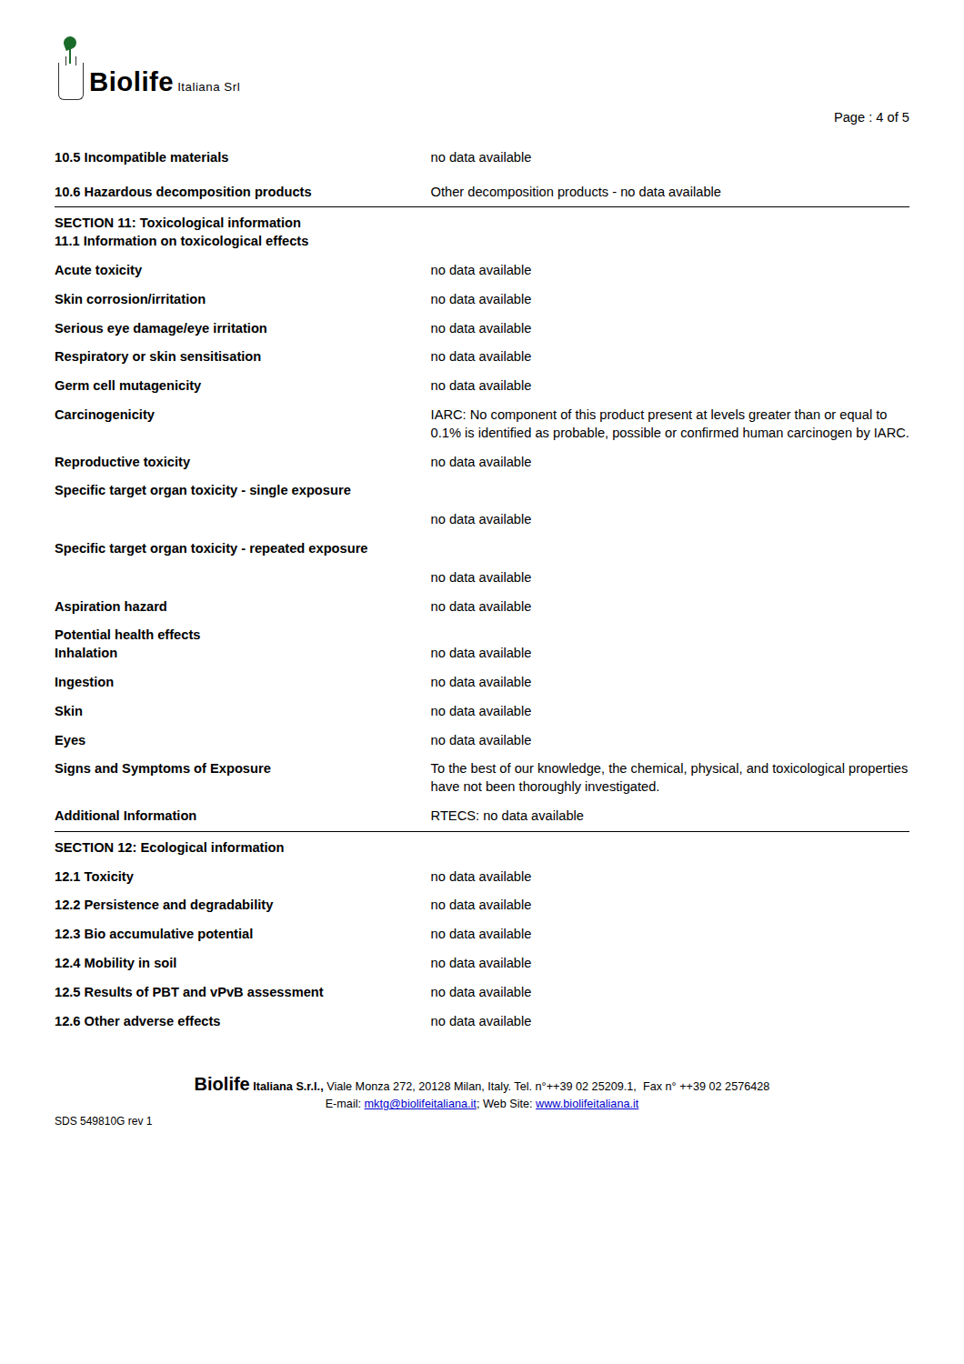BiolifeItaliana Srl
Page : 4 of 5
| 10.5 Incompatible materials | no data available |
| 10.6 Hazardous decomposition products | Other decomposition products - no data available |
| SECTION 11: Toxicological information 11.1 Information on toxicological effects |
| Acute toxicity | no data available |
| Skin corrosion/irritation | no data available |
| Serious eye damage/eye irritation | no data available |
| Respiratory or skin sensitisation | no data available |
| Germ cell mutagenicity | no data available |
| Carcinogenicity | IARC: No component of this product present at levels greater than or equal to 0.1% is identified as probable, possible or confirmed human carcinogen by IARC. |
| Reproductive toxicity | no data available |
| Specific target organ toxicity - single exposure |
| | no data available |
| Specific target organ toxicity - repeated exposure |
| | no data available |
| Aspiration hazard | no data available |
| Potential health effects Inhalation | no data available |
| Ingestion | no data available |
| Skin | no data available |
| Eyes | no data available |
| Signs and Symptoms of Exposure | To the best of our knowledge, the chemical, physical, and toxicological properties have not been thoroughly investigated. |
| Additional Information | RTECS: no data available |
| SECTION 12: Ecological information |
| 12.1 Toxicity | no data available |
| 12.2 Persistence and degradability | no data available |
| 12.3 Bio accumulative potential | no data available |
| 12.4 Mobility in soil | no data available |
| 12.5 Results of PBT and vPvB assessment | no data available |
| 12.6 Other adverse effects | no data available |
Biolife Italiana S.r.l., Viale Monza 272, 20128 Milan, Italy. Tel. n°++39 02 25209.1, Fax n° ++39 02 2576428
E-mail: mktg@biolifeitaliana.it; Web Site: www.biolifeitaliana.it
SDS 549810G rev 1